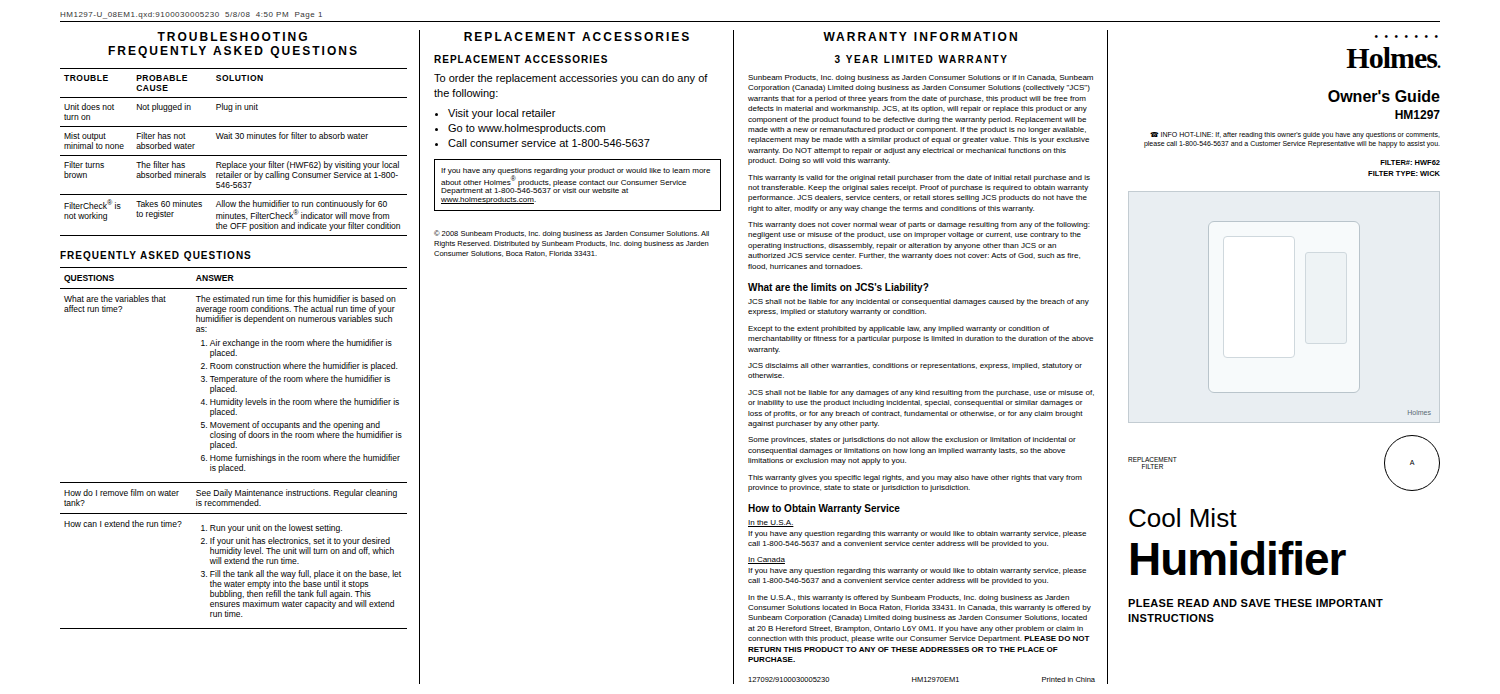HM1297-U_08EM1.qxd:9100030005230 5/8/08 4:50 PM Page 1
TROUBLESHOOTING
FREQUENTLY ASKED QUESTIONS
| TROUBLE | PROBABLE CAUSE | SOLUTION |
| --- | --- | --- |
| Unit does not turn on | Not plugged in | Plug in unit |
| Mist output minimal to none | Filter has not absorbed water | Wait 30 minutes for filter to absorb water |
| Filter turns brown | The filter has absorbed minerals | Replace your filter (HWF62) by visiting your local retailer or by calling Consumer Service at 1-800-546-5637 |
| FilterCheck ® is not working | Takes 60 minutes to register | Allow the humidifier to run continuously for 60 minutes, FilterCheck ® indicator will move from the OFF position and indicate your filter condition |
FREQUENTLY ASKED QUESTIONS
| QUESTIONS | ANSWER |
| --- | --- |
| What are the variables that affect run time? | The estimated run time for this humidifier is based on average room conditions. The actual run time of your humidifier is dependent on numerous variables such as: Air exchange in the room where the humidifier is placed. Room construction where the humidifier is placed. Temperature of the room where the humidifier is placed. Humidity levels in the room where the humidifier is placed. Movement of occupants and the opening and closing of doors in the room where the humidifier is placed. Home furnishings in the room where the humidifier is placed. |
| How do I remove film on water tank? | See Daily Maintenance instructions. Regular cleaning is recommended. |
| How can I extend the run time? | Run your unit on the lowest setting. If your unit has electronics, set it to your desired humidity level. The unit will turn on and off, which will extend the run time. Fill the tank all the way full, place it on the base, let the water empty into the base until it stops bubbling, then refill the tank full again. This ensures maximum water capacity and will extend run time. |
REPLACEMENT ACCESSORIES
REPLACEMENT ACCESSORIES
To order the replacement accessories you can do any of the following:
Visit your local retailer
Go to www.holmesproducts.com
Call consumer service at 1-800-546-5637
If you have any questions regarding your product or would like to learn more about other Holmes® products, please contact our Consumer Service Department at 1-800-546-5637 or visit our website at www.holmesproducts.com.
© 2008 Sunbeam Products, Inc. doing business as Jarden Consumer Solutions. All Rights Reserved. Distributed by Sunbeam Products, Inc. doing business as Jarden Consumer Solutions, Boca Raton, Florida 33431.
WARRANTY INFORMATION
3 YEAR LIMITED WARRANTY
Sunbeam Products, Inc. doing business as Jarden Consumer Solutions or if in Canada, Sunbeam Corporation (Canada) Limited doing business as Jarden Consumer Solutions (collectively "JCS") warrants that for a period of three years from the date of purchase, this product will be free from defects in material and workmanship. JCS, at its option, will repair or replace this product or any component of the product found to be defective during the warranty period. Replacement will be made with a new or remanufactured product or component. If the product is no longer available, replacement may be made with a similar product of equal or greater value. This is your exclusive warranty. Do NOT attempt to repair or adjust any electrical or mechanical functions on this product. Doing so will void this warranty.
This warranty is valid for the original retail purchaser from the date of initial retail purchase and is not transferable. Keep the original sales receipt. Proof of purchase is required to obtain warranty performance. JCS dealers, service centers, or retail stores selling JCS products do not have the right to alter, modify or any way change the terms and conditions of this warranty.
This warranty does not cover normal wear of parts or damage resulting from any of the following: negligent use or misuse of the product, use on improper voltage or current, use contrary to the operating instructions, disassembly, repair or alteration by anyone other than JCS or an authorized JCS service center. Further, the warranty does not cover: Acts of God, such as fire, flood, hurricanes and tornadoes.
What are the limits on JCS's Liability?
JCS shall not be liable for any incidental or consequential damages caused by the breach of any express, implied or statutory warranty or condition.
Except to the extent prohibited by applicable law, any implied warranty or condition of merchantability or fitness for a particular purpose is limited in duration to the duration of the above warranty.
JCS disclaims all other warranties, conditions or representations, express, implied, statutory or otherwise.
JCS shall not be liable for any damages of any kind resulting from the purchase, use or misuse of, or inability to use the product including incidental, special, consequential or similar damages or loss of profits, or for any breach of contract, fundamental or otherwise, or for any claim brought against purchaser by any other party.
Some provinces, states or jurisdictions do not allow the exclusion or limitation of incidental or consequential damages or limitations on how long an implied warranty lasts, so the above limitations or exclusion may not apply to you.
This warranty gives you specific legal rights, and you may also have other rights that vary from province to province, state to state or jurisdiction to jurisdiction.
How to Obtain Warranty Service
In the U.S.A.
If you have any question regarding this warranty or would like to obtain warranty service, please call 1-800-546-5637 and a convenient service center address will be provided to you.
In Canada
If you have any question regarding this warranty or would like to obtain warranty service, please call 1-800-546-5637 and a convenient service center address will be provided to you.
In the U.S.A., this warranty is offered by Sunbeam Products, Inc. doing business as Jarden Consumer Solutions located in Boca Raton, Florida 33431. In Canada, this warranty is offered by Sunbeam Corporation (Canada) Limited doing business as Jarden Consumer Solutions, located at 20 B Hereford Street, Brampton, Ontario L6Y 0M1. If you have any other problem or claim in connection with this product, please write our Consumer Service Department. PLEASE DO NOT RETURN THIS PRODUCT TO ANY OF THESE ADDRESSES OR TO THE PLACE OF PURCHASE.
127092/9100030005230 HM12970EM1 Printed in China
• • • • • • •Holmes.
Owner's Guide
HM1297
☎ INFO HOT-LINE: If, after reading this owner's guide you have any questions or comments, please call 1-800-546-5637 and a Customer Service Representative will be happy to assist you.
FILTER#: HWF62
FILTER TYPE: WICK
Holmes
REPLACEMENT
FILTER
A
Cool Mist
Humidifier
PLEASE READ AND SAVE THESE IMPORTANT INSTRUCTIONS